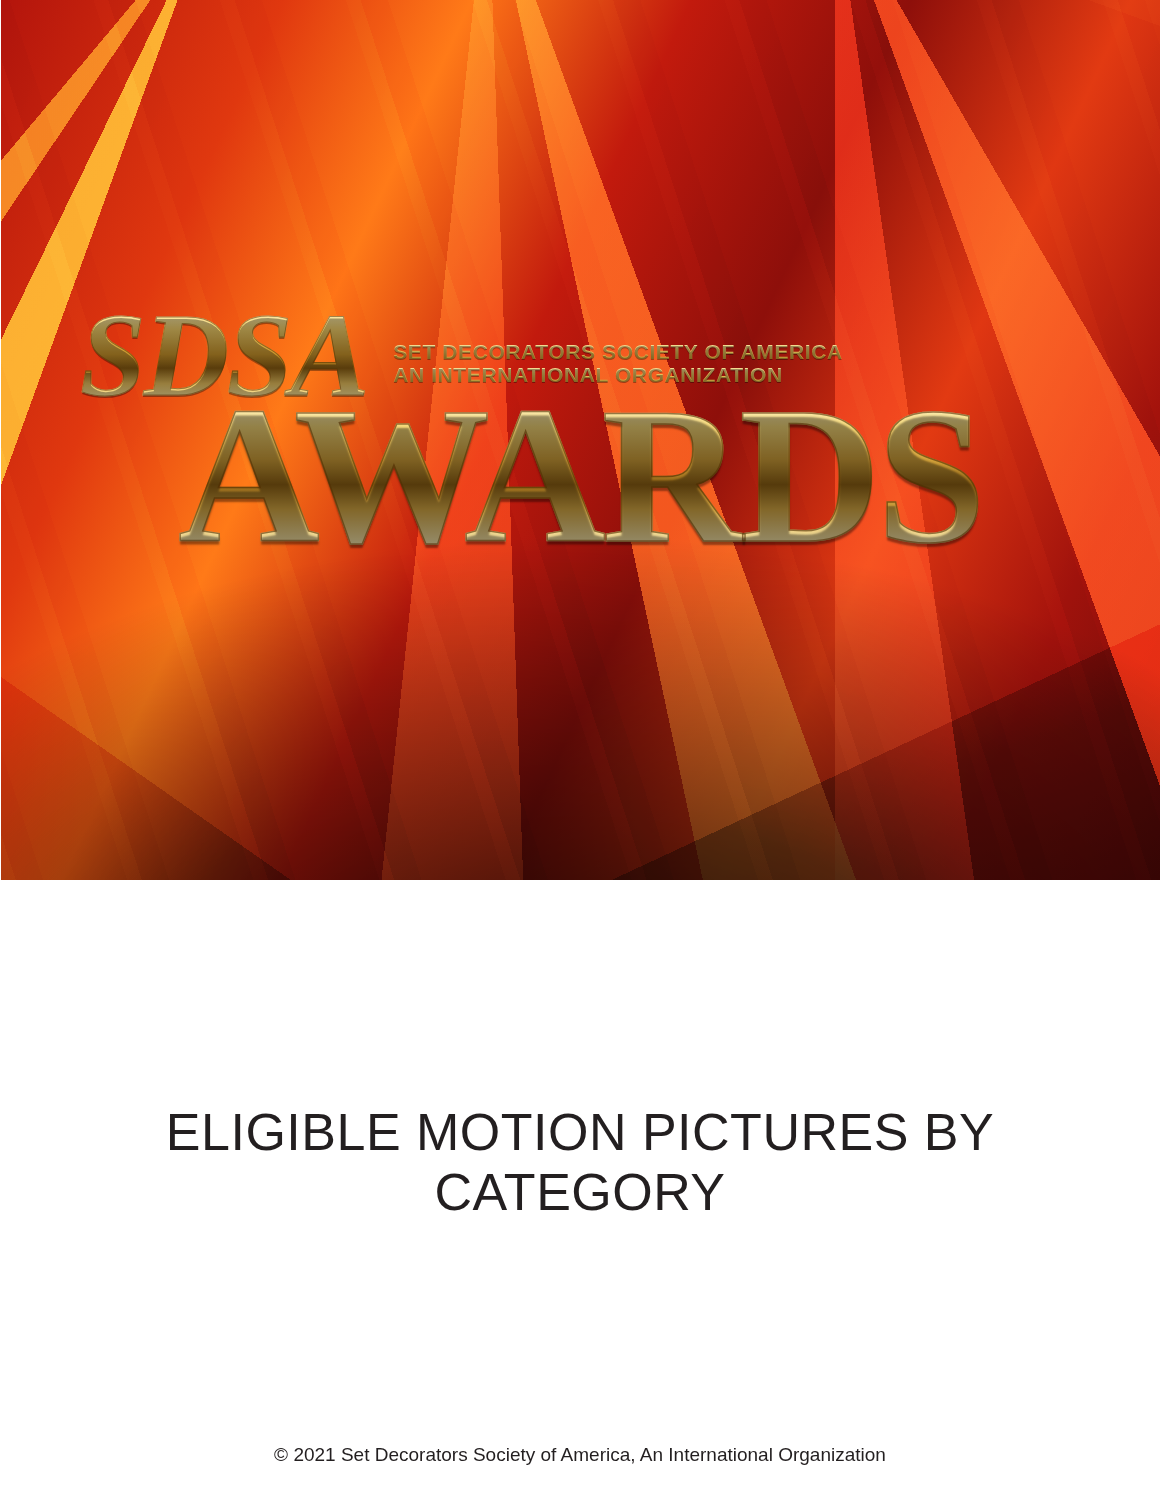SDSA
SET DECORATORS SOCIETY OF AMERICA AN INTERNATIONAL ORGANIZATION
AWARDS
Eligible Motion Pictures by Category
© 2021 Set Decorators Society of America, An International Organization